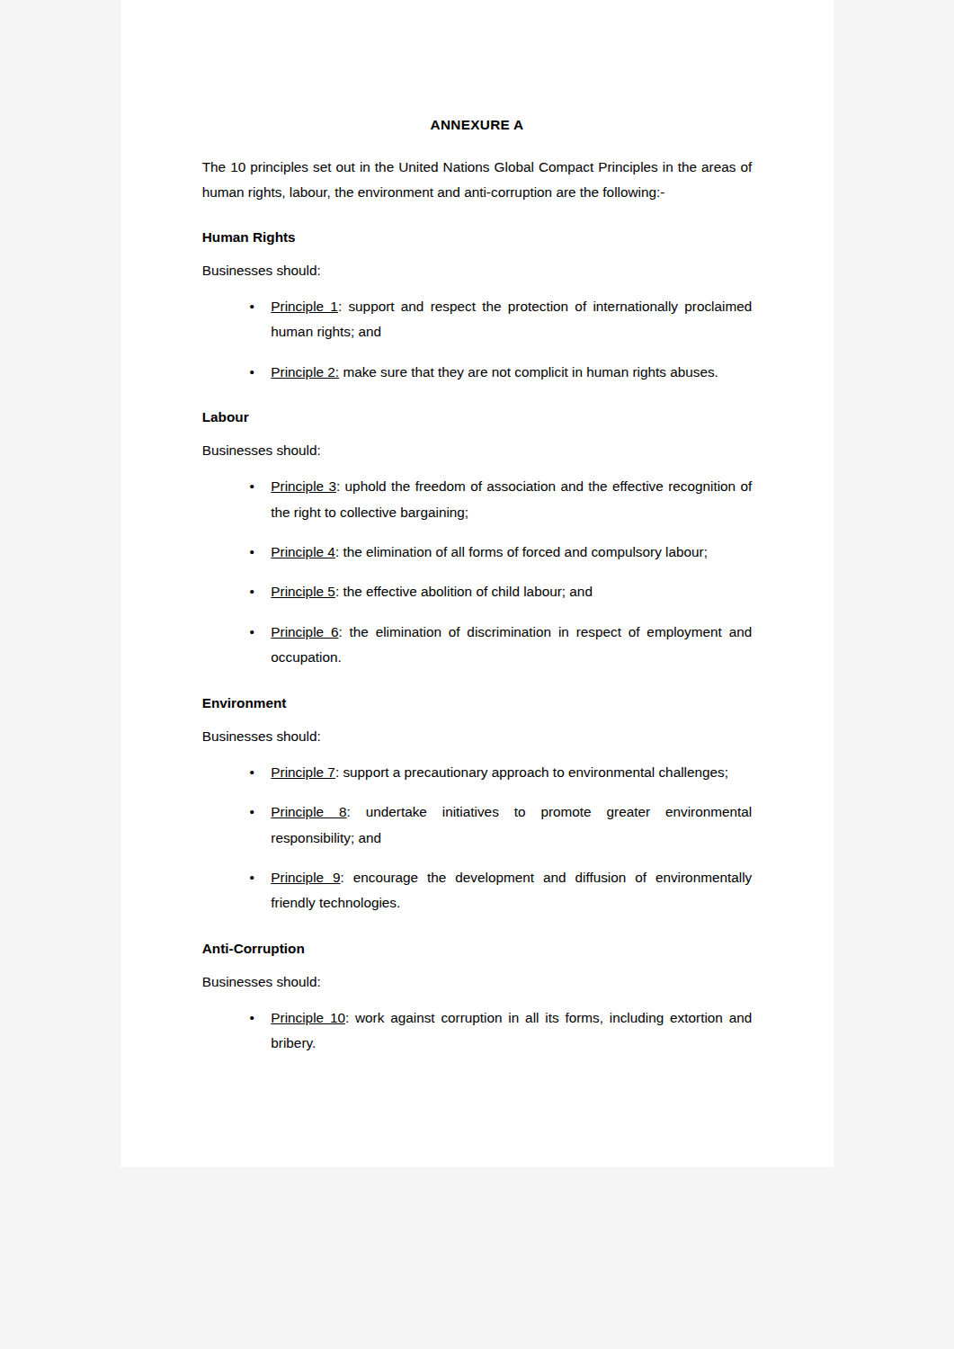ANNEXURE A
The 10 principles set out in the United Nations Global Compact Principles in the areas of human rights, labour, the environment and anti-corruption are the following:-
Human Rights
Businesses should:
Principle 1: support and respect the protection of internationally proclaimed human rights; and
Principle 2: make sure that they are not complicit in human rights abuses.
Labour
Businesses should:
Principle 3: uphold the freedom of association and the effective recognition of the right to collective bargaining;
Principle 4: the elimination of all forms of forced and compulsory labour;
Principle 5: the effective abolition of child labour; and
Principle 6: the elimination of discrimination in respect of employment and occupation.
Environment
Businesses should:
Principle 7: support a precautionary approach to environmental challenges;
Principle 8: undertake initiatives to promote greater environmental responsibility; and
Principle 9: encourage the development and diffusion of environmentally friendly technologies.
Anti-Corruption
Businesses should:
Principle 10: work against corruption in all its forms, including extortion and bribery.